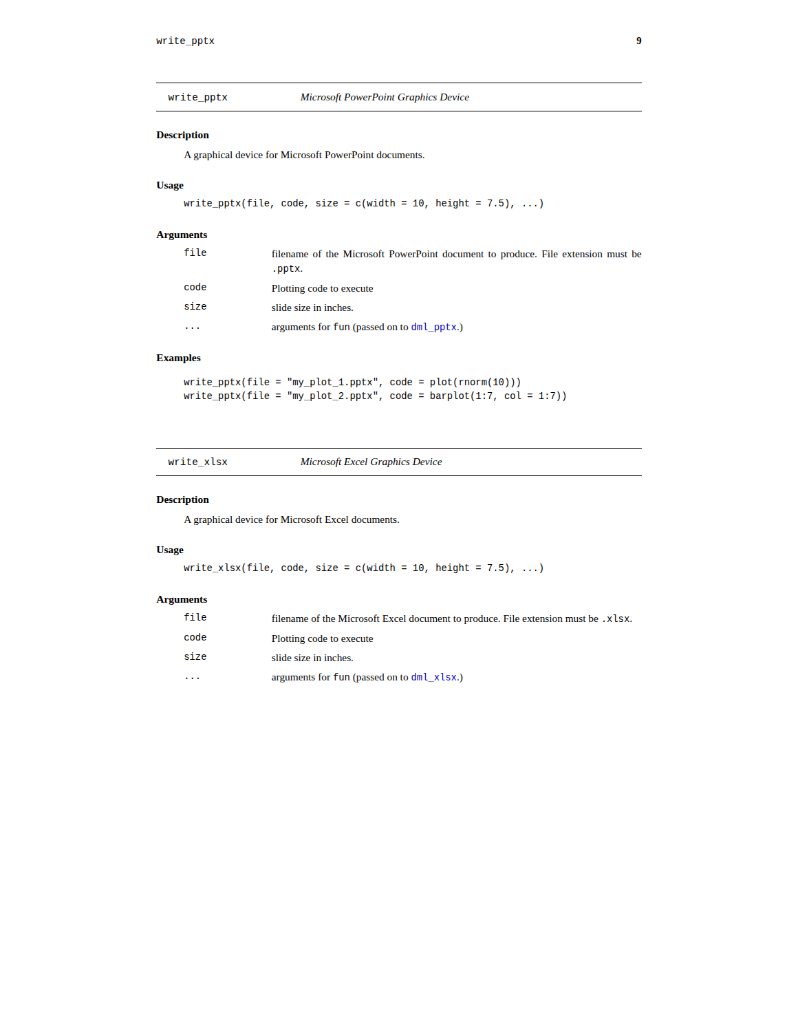write_pptx
9
write_pptx
Microsoft PowerPoint Graphics Device
Description
A graphical device for Microsoft PowerPoint documents.
Usage
write_pptx(file, code, size = c(width = 10, height = 7.5), ...)
Arguments
file
filename of the Microsoft PowerPoint document to produce. File extension must be .pptx.
code
Plotting code to execute
size
slide size in inches.
...
arguments for fun (passed on to dml_pptx.)
Examples
write_pptx(file = "my_plot_1.pptx", code = plot(rnorm(10)))
write_pptx(file = "my_plot_2.pptx", code = barplot(1:7, col = 1:7))
write_xlsx
Microsoft Excel Graphics Device
Description
A graphical device for Microsoft Excel documents.
Usage
write_xlsx(file, code, size = c(width = 10, height = 7.5), ...)
Arguments
file
filename of the Microsoft Excel document to produce. File extension must be .xlsx.
code
Plotting code to execute
size
slide size in inches.
...
arguments for fun (passed on to dml_xlsx.)